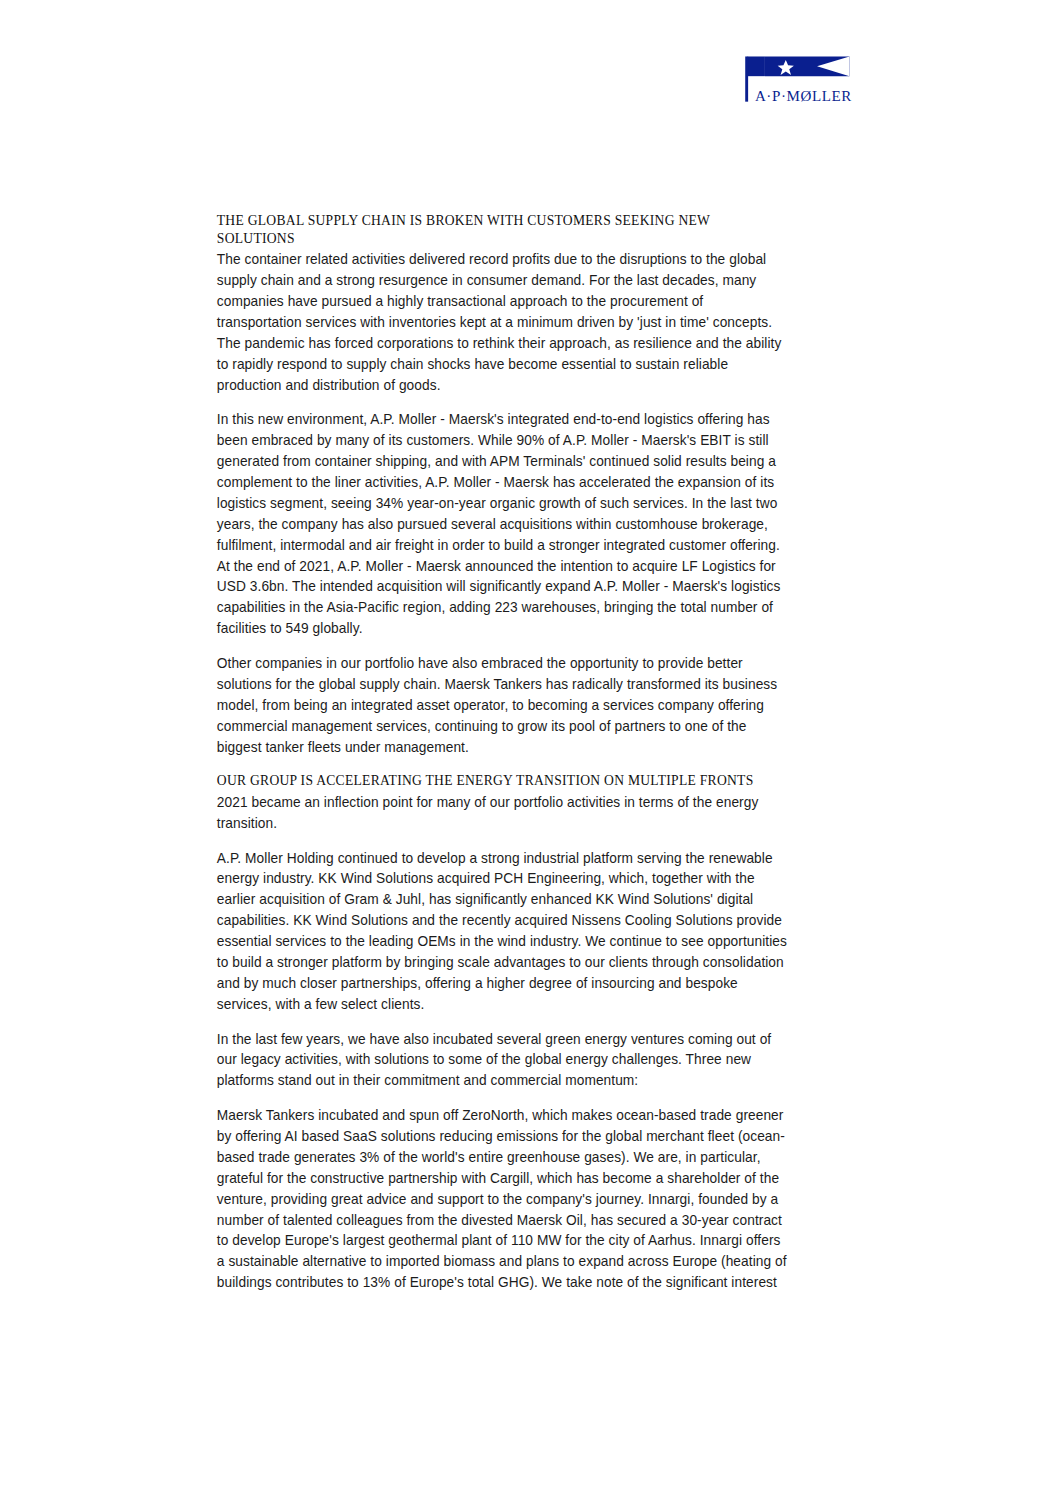A·P·MØLLER
THE GLOBAL SUPPLY CHAIN IS BROKEN WITH CUSTOMERS SEEKING NEW SOLUTIONS
The container related activities delivered record profits due to the disruptions to the global supply chain and a strong resurgence in consumer demand. For the last decades, many companies have pursued a highly transactional approach to the procurement of transportation services with inventories kept at a minimum driven by 'just in time' concepts. The pandemic has forced corporations to rethink their approach, as resilience and the ability to rapidly respond to supply chain shocks have become essential to sustain reliable production and distribution of goods.
In this new environment, A.P. Moller - Maersk's integrated end-to-end logistics offering has been embraced by many of its customers. While 90% of A.P. Moller - Maersk's EBIT is still generated from container shipping, and with APM Terminals' continued solid results being a complement to the liner activities, A.P. Moller - Maersk has accelerated the expansion of its logistics segment, seeing 34% year-on-year organic growth of such services. In the last two years, the company has also pursued several acquisitions within customhouse brokerage, fulfilment, intermodal and air freight in order to build a stronger integrated customer offering. At the end of 2021, A.P. Moller - Maersk announced the intention to acquire LF Logistics for USD 3.6bn. The intended acquisition will significantly expand A.P. Moller - Maersk's logistics capabilities in the Asia-Pacific region, adding 223 warehouses, bringing the total number of facilities to 549 globally.
Other companies in our portfolio have also embraced the opportunity to provide better solutions for the global supply chain. Maersk Tankers has radically transformed its business model, from being an integrated asset operator, to becoming a services company offering commercial management services, continuing to grow its pool of partners to one of the biggest tanker fleets under management.
OUR GROUP IS ACCELERATING THE ENERGY TRANSITION ON MULTIPLE FRONTS
2021 became an inflection point for many of our portfolio activities in terms of the energy transition.
A.P. Moller Holding continued to develop a strong industrial platform serving the renewable energy industry. KK Wind Solutions acquired PCH Engineering, which, together with the earlier acquisition of Gram & Juhl, has significantly enhanced KK Wind Solutions' digital capabilities. KK Wind Solutions and the recently acquired Nissens Cooling Solutions provide essential services to the leading OEMs in the wind industry. We continue to see opportunities to build a stronger platform by bringing scale advantages to our clients through consolidation and by much closer partnerships, offering a higher degree of insourcing and bespoke services, with a few select clients.
In the last few years, we have also incubated several green energy ventures coming out of our legacy activities, with solutions to some of the global energy challenges. Three new platforms stand out in their commitment and commercial momentum:
Maersk Tankers incubated and spun off ZeroNorth, which makes ocean-based trade greener by offering AI based SaaS solutions reducing emissions for the global merchant fleet (ocean-based trade generates 3% of the world's entire greenhouse gases). We are, in particular, grateful for the constructive partnership with Cargill, which has become a shareholder of the venture, providing great advice and support to the company's journey. Innargi, founded by a number of talented colleagues from the divested Maersk Oil, has secured a 30-year contract to develop Europe's largest geothermal plant of 110 MW for the city of Aarhus. Innargi offers a sustainable alternative to imported biomass and plans to expand across Europe (heating of buildings contributes to 13% of Europe's total GHG). We take note of the significant interest